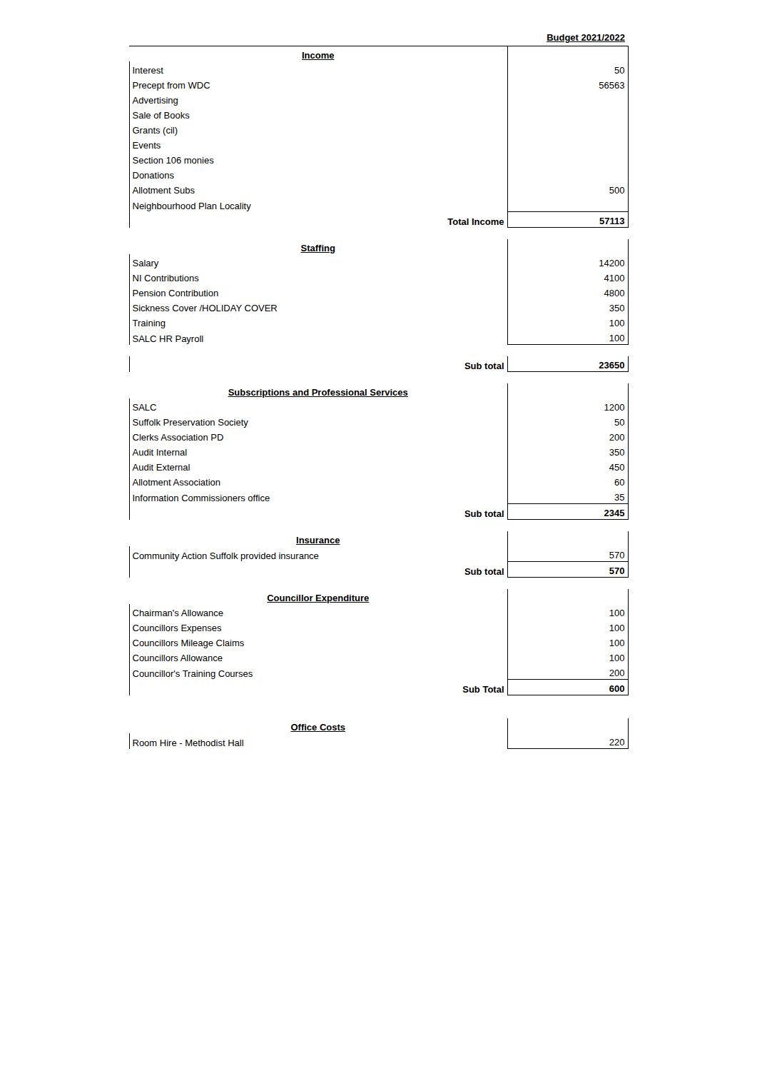| | Budget 2021/2022 |
| Income | |
| Interest | 50 |
| Precept from WDC | 56563 |
| Advertising | |
| Sale of Books | |
| Grants (cil) | |
| Events | |
| Section 106 monies | |
| Donations | |
| Allotment Subs | 500 |
| Neighbourhood Plan Locality | |
| Total Income | 57113 |
| Staffing | |
| Salary | 14200 |
| NI Contributions | 4100 |
| Pension Contribution | 4800 |
| Sickness Cover /HOLIDAY COVER | 350 |
| Training | 100 |
| SALC HR Payroll | 100 |
| Sub total | 23650 |
| Subscriptions and Professional Services | |
| SALC | 1200 |
| Suffolk Preservation Society | 50 |
| Clerks Association PD | 200 |
| Audit Internal | 350 |
| Audit External | 450 |
| Allotment Association | 60 |
| Information Commissioners office | 35 |
| Sub total | 2345 |
| Insurance | |
| Community Action Suffolk provided insurance | 570 |
| Sub total | 570 |
| Councillor Expenditure | |
| Chairman's Allowance | 100 |
| Councillors Expenses | 100 |
| Councillors Mileage Claims | 100 |
| Councillors Allowance | 100 |
| Councillor's Training Courses | 200 |
| Sub Total | 600 |
| Office Costs | |
| Room Hire - Methodist Hall | 220 |